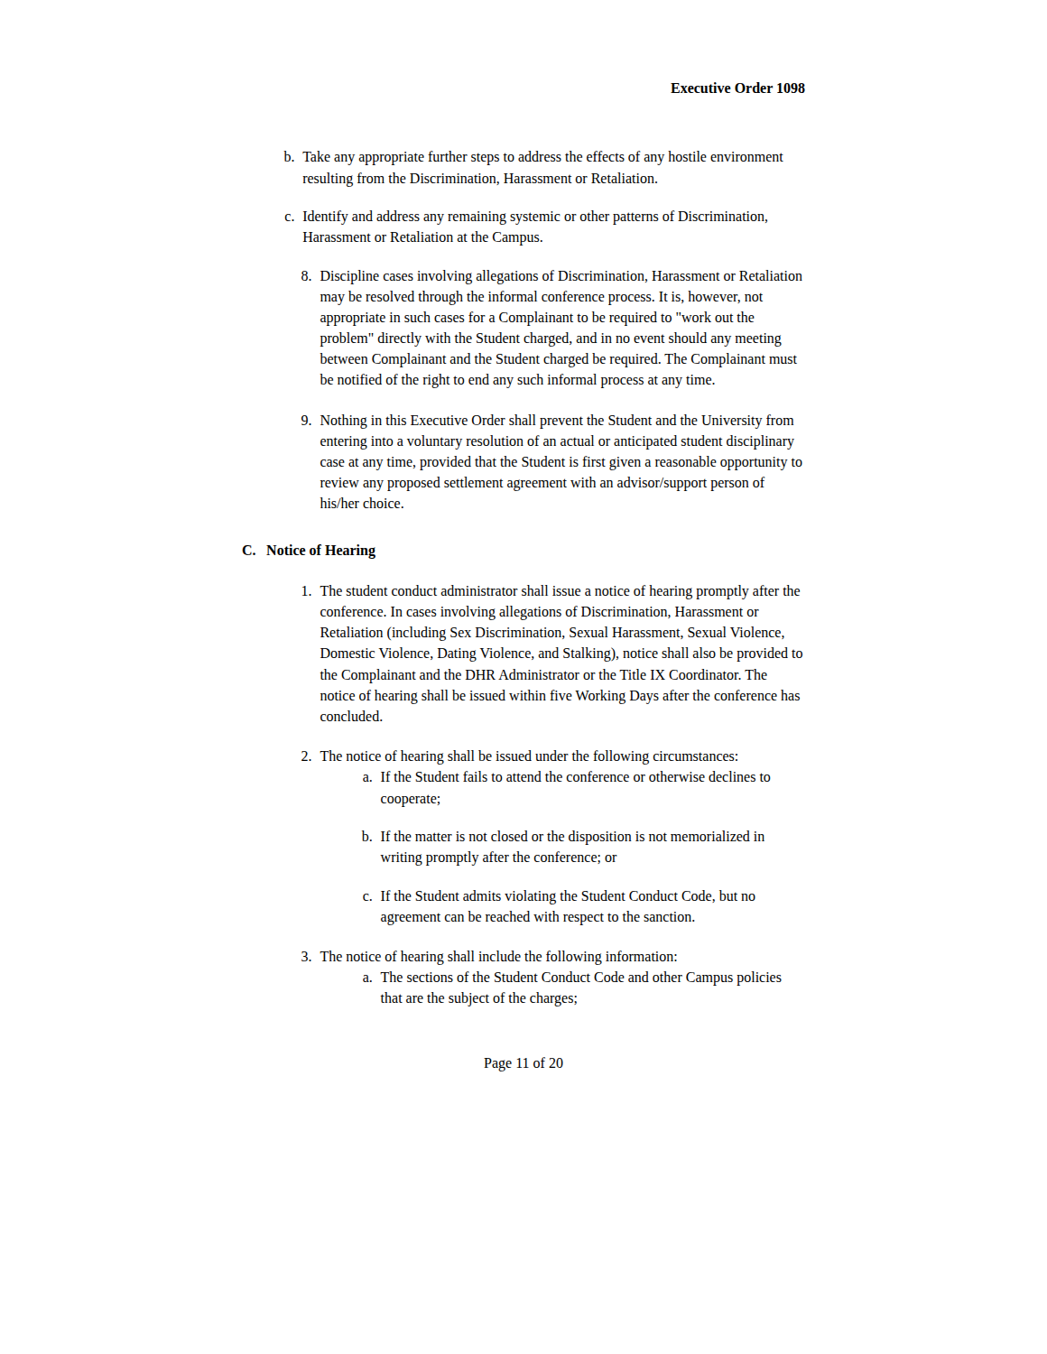Executive Order 1098
Take any appropriate further steps to address the effects of any hostile environment resulting from the Discrimination, Harassment or Retaliation.
Identify and address any remaining systemic or other patterns of Discrimination, Harassment or Retaliation at the Campus.
Discipline cases involving allegations of Discrimination, Harassment or Retaliation may be resolved through the informal conference process. It is, however, not appropriate in such cases for a Complainant to be required to "work out the problem" directly with the Student charged, and in no event should any meeting between Complainant and the Student charged be required. The Complainant must be notified of the right to end any such informal process at any time.
Nothing in this Executive Order shall prevent the Student and the University from entering into a voluntary resolution of an actual or anticipated student disciplinary case at any time, provided that the Student is first given a reasonable opportunity to review any proposed settlement agreement with an advisor/support person of his/her choice.
C. Notice of Hearing
The student conduct administrator shall issue a notice of hearing promptly after the conference. In cases involving allegations of Discrimination, Harassment or Retaliation (including Sex Discrimination, Sexual Harassment, Sexual Violence, Domestic Violence, Dating Violence, and Stalking), notice shall also be provided to the Complainant and the DHR Administrator or the Title IX Coordinator. The notice of hearing shall be issued within five Working Days after the conference has concluded.
The notice of hearing shall be issued under the following circumstances:
If the Student fails to attend the conference or otherwise declines to cooperate;
If the matter is not closed or the disposition is not memorialized in writing promptly after the conference; or
If the Student admits violating the Student Conduct Code, but no agreement can be reached with respect to the sanction.
The notice of hearing shall include the following information:
The sections of the Student Conduct Code and other Campus policies that are the subject of the charges;
Page 11 of 20